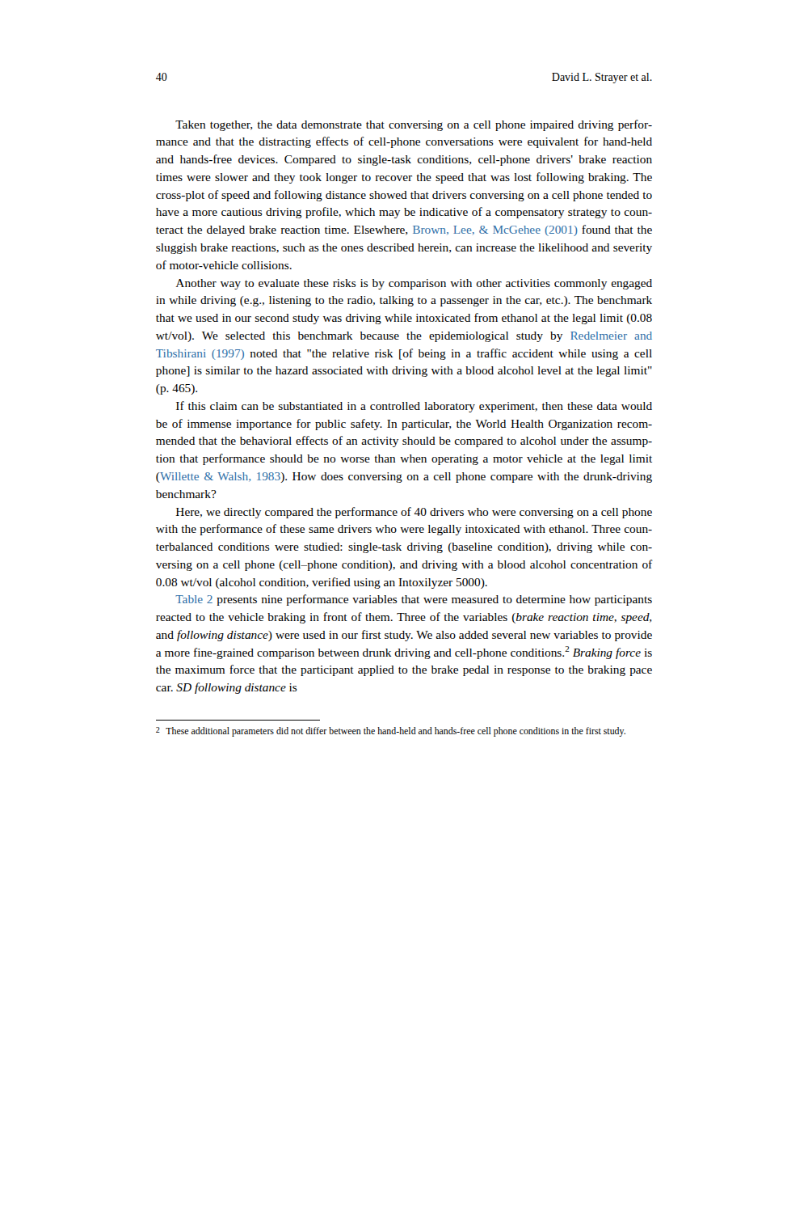40 David L. Strayer et al.
Taken together, the data demonstrate that conversing on a cell phone impaired driving performance and that the distracting effects of cell-phone conversations were equivalent for hand-held and hands-free devices. Compared to single-task conditions, cell-phone drivers' brake reaction times were slower and they took longer to recover the speed that was lost following braking. The cross-plot of speed and following distance showed that drivers conversing on a cell phone tended to have a more cautious driving profile, which may be indicative of a compensatory strategy to counteract the delayed brake reaction time. Elsewhere, Brown, Lee, & McGehee (2001) found that the sluggish brake reactions, such as the ones described herein, can increase the likelihood and severity of motor-vehicle collisions.
Another way to evaluate these risks is by comparison with other activities commonly engaged in while driving (e.g., listening to the radio, talking to a passenger in the car, etc.). The benchmark that we used in our second study was driving while intoxicated from ethanol at the legal limit (0.08 wt/vol). We selected this benchmark because the epidemiological study by Redelmeier and Tibshirani (1997) noted that "the relative risk [of being in a traffic accident while using a cell phone] is similar to the hazard associated with driving with a blood alcohol level at the legal limit" (p. 465).
If this claim can be substantiated in a controlled laboratory experiment, then these data would be of immense importance for public safety. In particular, the World Health Organization recommended that the behavioral effects of an activity should be compared to alcohol under the assumption that performance should be no worse than when operating a motor vehicle at the legal limit (Willette & Walsh, 1983). How does conversing on a cell phone compare with the drunk-driving benchmark?
Here, we directly compared the performance of 40 drivers who were conversing on a cell phone with the performance of these same drivers who were legally intoxicated with ethanol. Three counterbalanced conditions were studied: single-task driving (baseline condition), driving while conversing on a cell phone (cell–phone condition), and driving with a blood alcohol concentration of 0.08 wt/vol (alcohol condition, verified using an Intoxilyzer 5000).
Table 2 presents nine performance variables that were measured to determine how participants reacted to the vehicle braking in front of them. Three of the variables (brake reaction time, speed, and following distance) were used in our first study. We also added several new variables to provide a more fine-grained comparison between drunk driving and cell-phone conditions.2 Braking force is the maximum force that the participant applied to the brake pedal in response to the braking pace car. SD following distance is
2 These additional parameters did not differ between the hand-held and hands-free cell phone conditions in the first study.